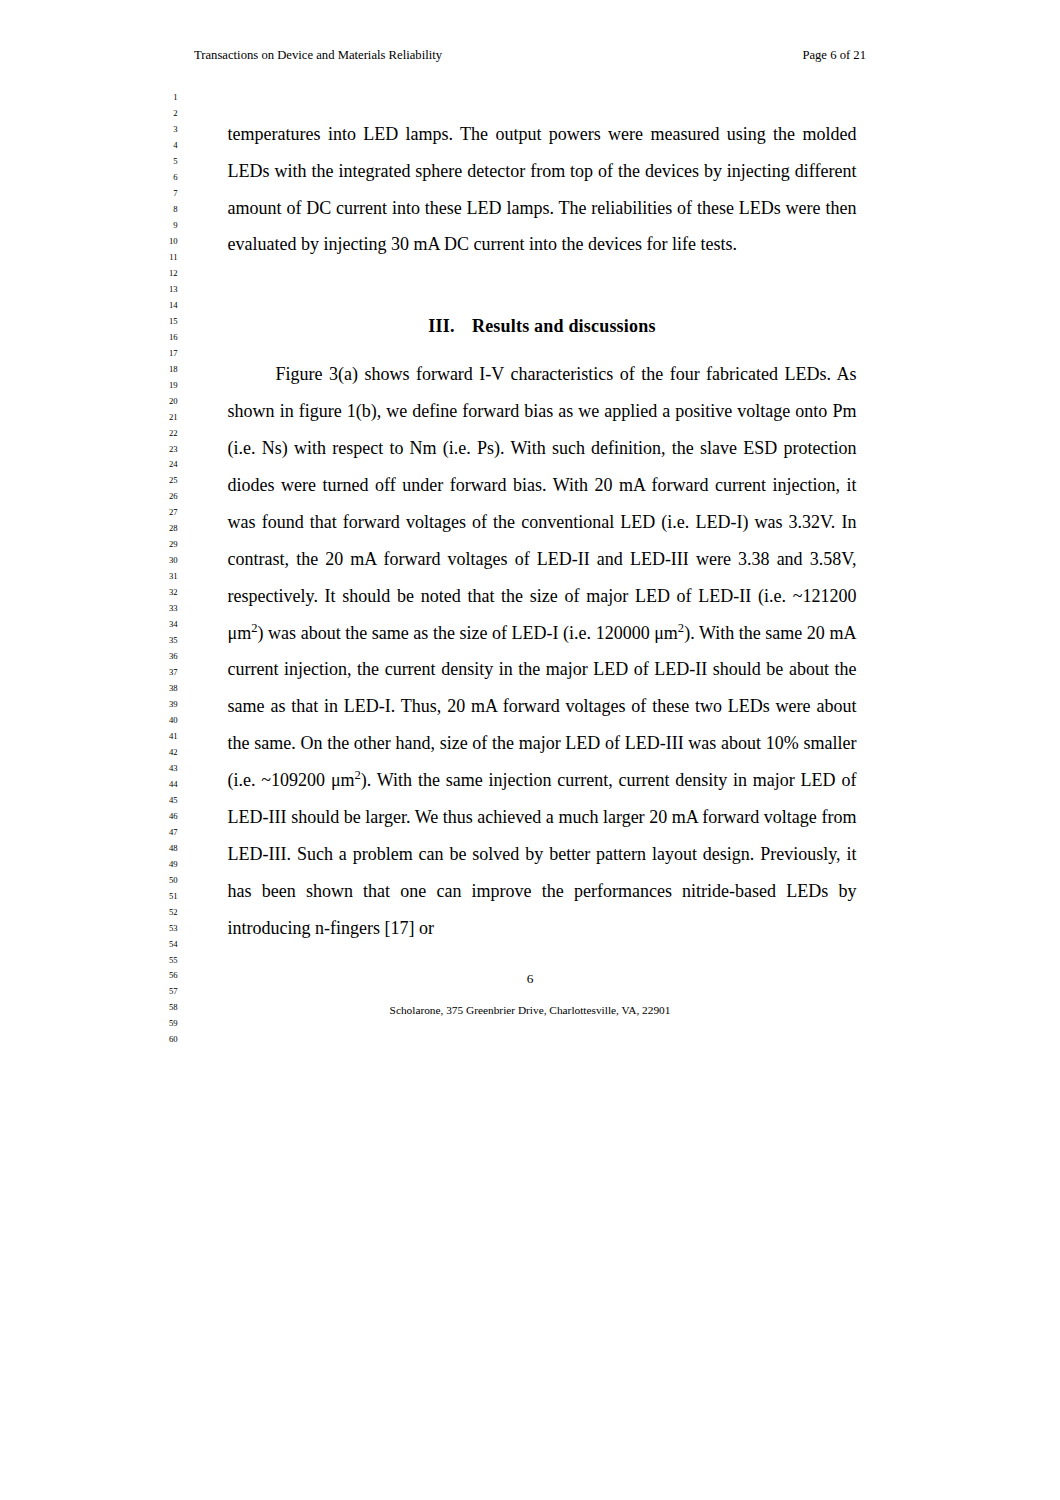Transactions on Device and Materials Reliability Page 6 of 21
1
2
3
4
5
6
7
8
9
10
11
12
13
14
15
16
17
18
19
20
21
22
23
24
25
26
27
28
29
30
31
32
33
34
35
36
37
38
39
40
41
42
43
44
45
46
47
48
49
50
51
52
53
54
55
56
57
58
59
60
temperatures into LED lamps. The output powers were measured using the molded LEDs with the integrated sphere detector from top of the devices by injecting different amount of DC current into these LED lamps. The reliabilities of these LEDs were then evaluated by injecting 30 mA DC current into the devices for life tests.
III. Results and discussions
Figure 3(a) shows forward I-V characteristics of the four fabricated LEDs. As shown in figure 1(b), we define forward bias as we applied a positive voltage onto Pm (i.e. Ns) with respect to Nm (i.e. Ps). With such definition, the slave ESD protection diodes were turned off under forward bias. With 20 mA forward current injection, it was found that forward voltages of the conventional LED (i.e. LED-I) was 3.32V. In contrast, the 20 mA forward voltages of LED-II and LED-III were 3.38 and 3.58V, respectively. It should be noted that the size of major LED of LED-II (i.e. ~121200 μm2) was about the same as the size of LED-I (i.e. 120000 μm2). With the same 20 mA current injection, the current density in the major LED of LED-II should be about the same as that in LED-I. Thus, 20 mA forward voltages of these two LEDs were about the same. On the other hand, size of the major LED of LED-III was about 10% smaller (i.e. ~109200 μm2). With the same injection current, current density in major LED of LED-III should be larger. We thus achieved a much larger 20 mA forward voltage from LED-III. Such a problem can be solved by better pattern layout design. Previously, it has been shown that one can improve the performances nitride-based LEDs by introducing n-fingers [17] or
6
Scholarone, 375 Greenbrier Drive, Charlottesville, VA, 22901